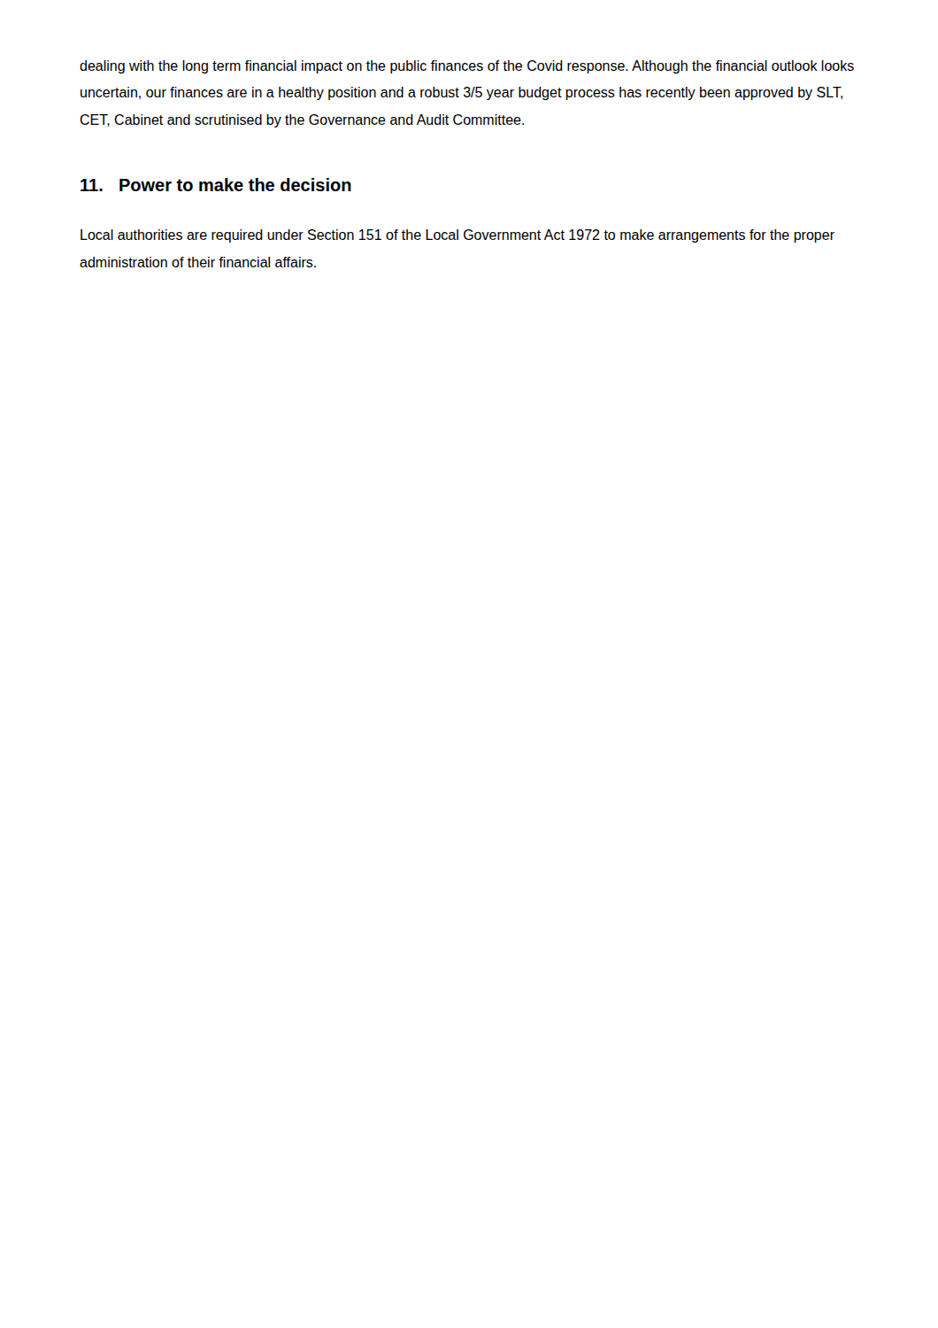dealing with the long term financial impact on the public finances of the Covid response. Although the financial outlook looks uncertain, our finances are in a healthy position and a robust 3/5 year budget process has recently been approved by SLT, CET, Cabinet and scrutinised by the Governance and Audit Committee.
11. Power to make the decision
Local authorities are required under Section 151 of the Local Government Act 1972 to make arrangements for the proper administration of their financial affairs.